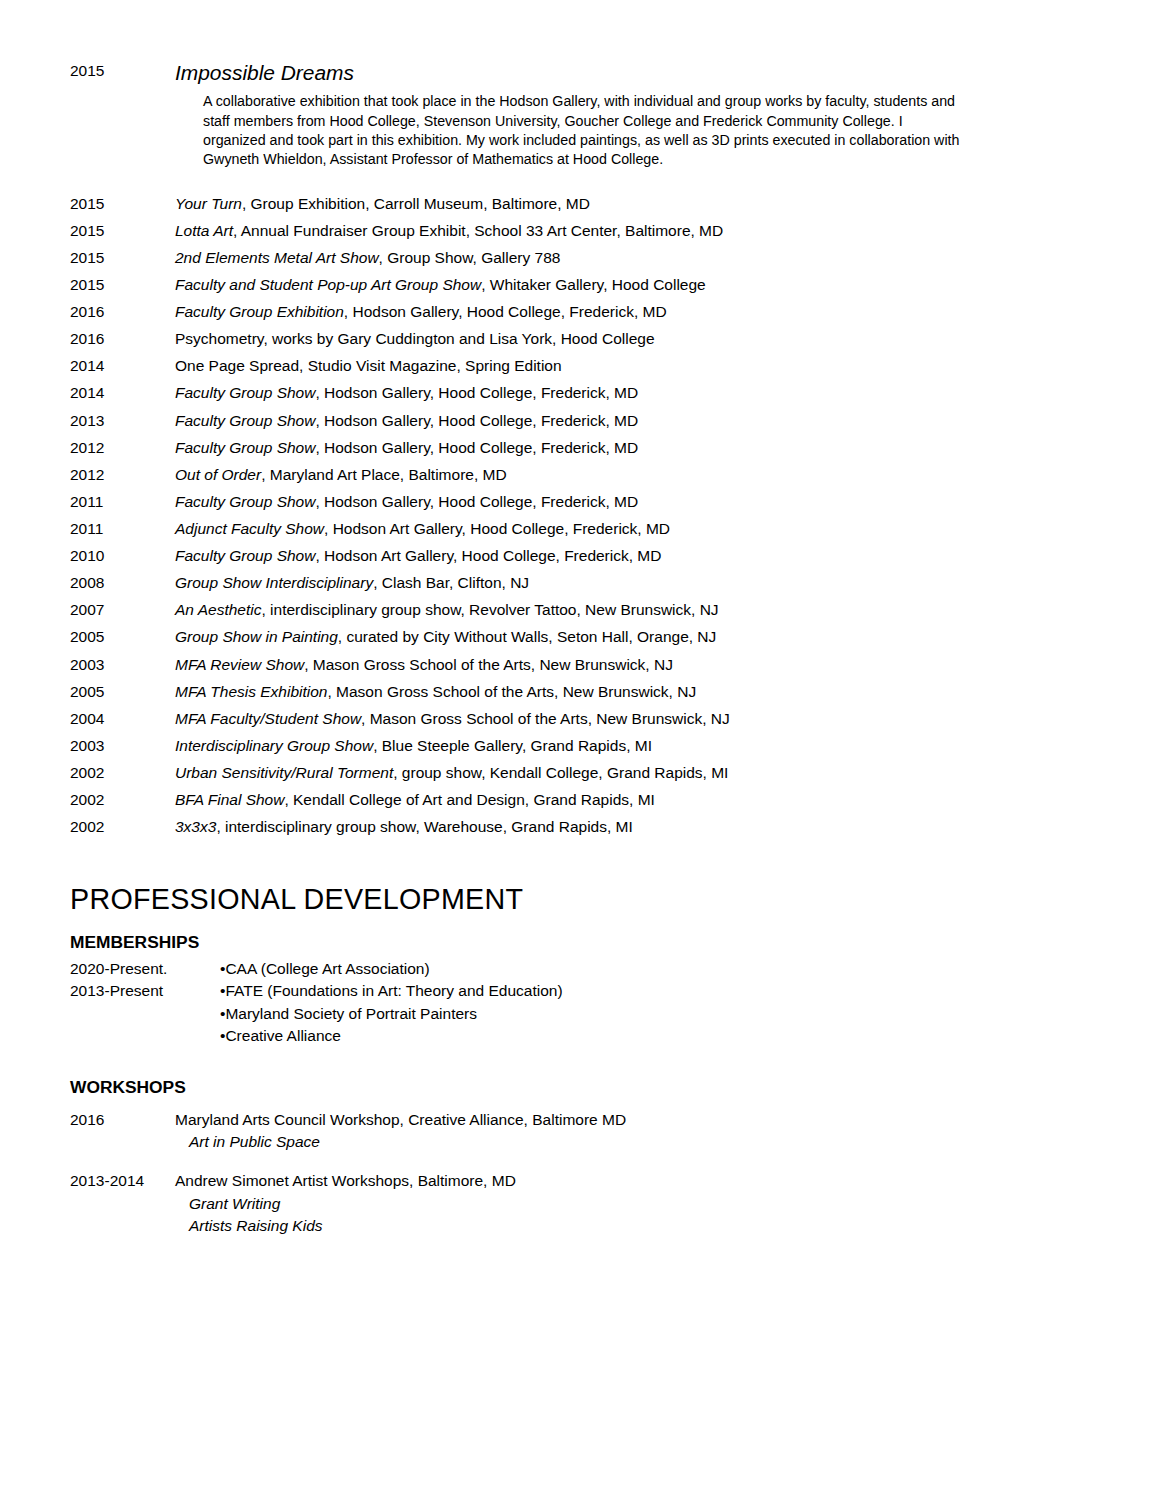2015 Impossible Dreams A collaborative exhibition that took place in the Hodson Gallery, with individual and group works by faculty, students and staff members from Hood College, Stevenson University, Goucher College and Frederick Community College. I organized and took part in this exhibition. My work included paintings, as well as 3D prints executed in collaboration with Gwyneth Whieldon, Assistant Professor of Mathematics at Hood College.
2015 Your Turn, Group Exhibition, Carroll Museum, Baltimore, MD
2015 Lotta Art, Annual Fundraiser Group Exhibit, School 33 Art Center, Baltimore, MD
20152nd Elements Metal Art Show, Group Show, Gallery 788
2015 Faculty and Student Pop-up Art Group Show, Whitaker Gallery, Hood College
2016 Faculty Group Exhibition, Hodson Gallery, Hood College, Frederick, MD
2016 Psychometry, works by Gary Cuddington and Lisa York, Hood College
2014 One Page Spread, Studio Visit Magazine, Spring Edition
2014 Faculty Group Show, Hodson Gallery, Hood College, Frederick, MD
2013 Faculty Group Show, Hodson Gallery, Hood College, Frederick, MD
2012 Faculty Group Show, Hodson Gallery, Hood College, Frederick, MD
2012 Out of Order, Maryland Art Place, Baltimore, MD
2011 Faculty Group Show, Hodson Gallery, Hood College, Frederick, MD
2011 Adjunct Faculty Show, Hodson Art Gallery, Hood College, Frederick, MD
2010 Faculty Group Show, Hodson Art Gallery, Hood College, Frederick, MD
2008 Group Show Interdisciplinary, Clash Bar, Clifton, NJ
2007 An Aesthetic, interdisciplinary group show, Revolver Tattoo, New Brunswick, NJ
2005 Group Show in Painting, curated by City Without Walls, Seton Hall, Orange, NJ
2003 MFA Review Show, Mason Gross School of the Arts, New Brunswick, NJ
2005 MFA Thesis Exhibition, Mason Gross School of the Arts, New Brunswick, NJ
2004 MFA Faculty/Student Show, Mason Gross School of the Arts, New Brunswick, NJ
2003 Interdisciplinary Group Show, Blue Steeple Gallery, Grand Rapids, MI
2002 Urban Sensitivity/Rural Torment, group show, Kendall College, Grand Rapids, MI
2002 BFA Final Show, Kendall College of Art and Design, Grand Rapids, MI
20023x3x3, interdisciplinary group show, Warehouse, Grand Rapids, MI
PROFESSIONAL DEVELOPMENT
MEMBERSHIPS
2020-Present.•CAA (College Art Association)
2013-Present•FATE (Foundations in Art: Theory and Education)
•Maryland Society of Portrait Painters
•Creative Alliance
WORKSHOPS
2016 Maryland Arts Council Workshop, Creative Alliance, Baltimore MD Art in Public Space
2013-2014 Andrew Simonet Artist Workshops, Baltimore, MD Grant Writing Artists Raising Kids